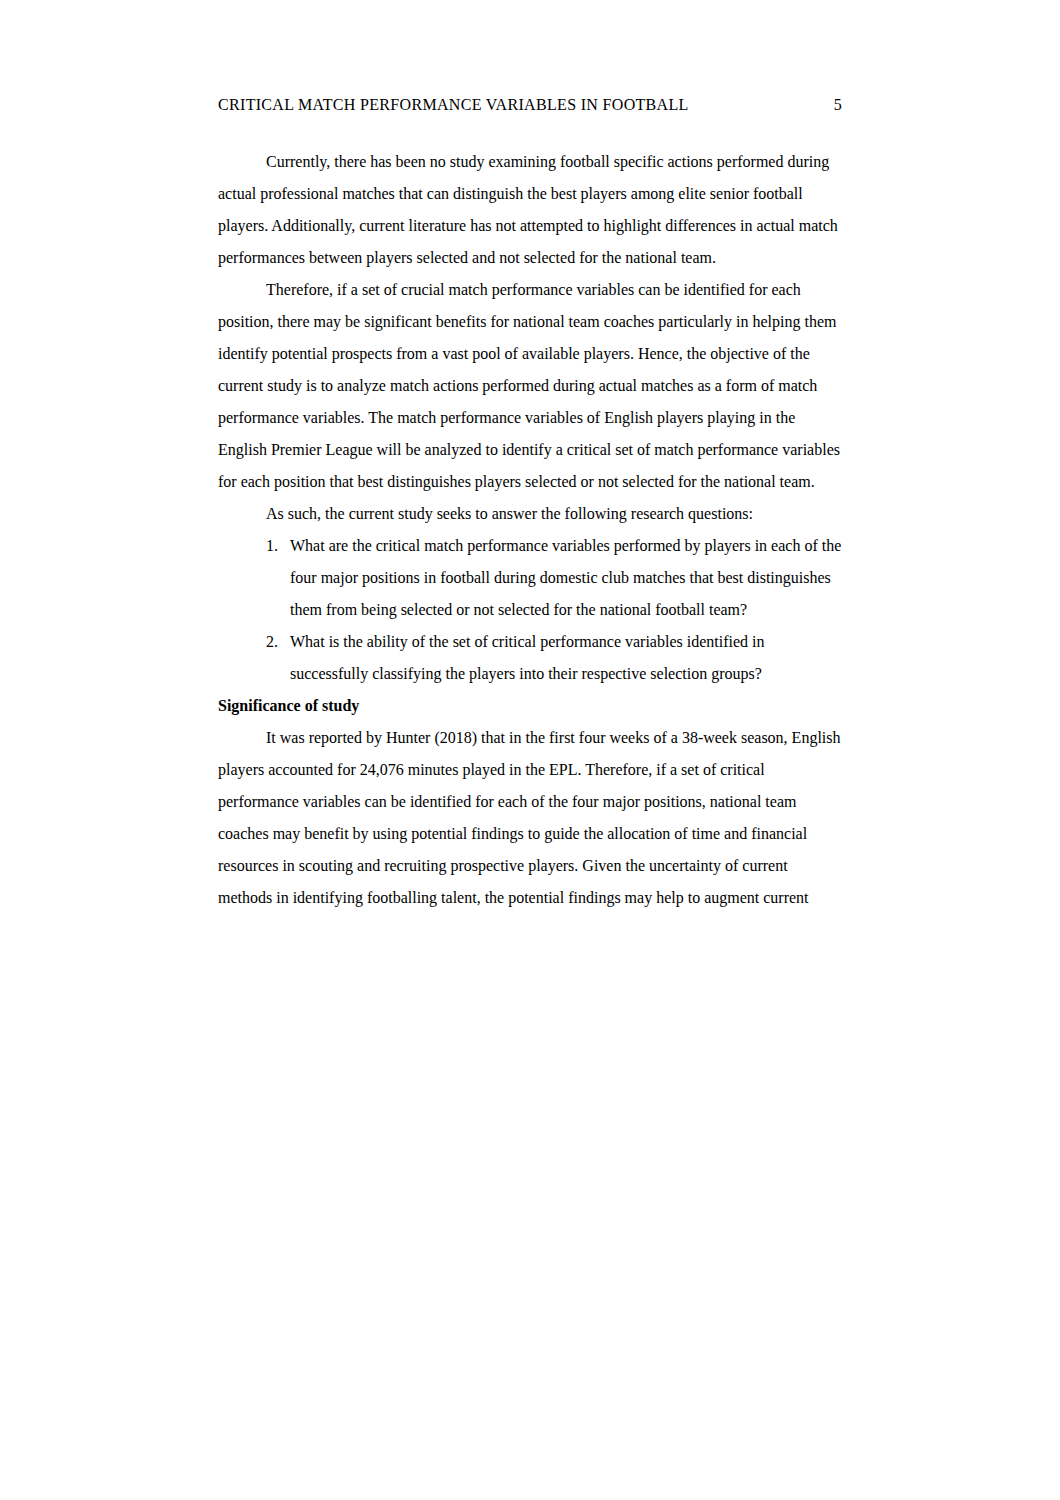Critical Match Performance Variables in Football 5
Currently, there has been no study examining football specific actions performed during actual professional matches that can distinguish the best players among elite senior football players. Additionally, current literature has not attempted to highlight differences in actual match performances between players selected and not selected for the national team.
Therefore, if a set of crucial match performance variables can be identified for each position, there may be significant benefits for national team coaches particularly in helping them identify potential prospects from a vast pool of available players. Hence, the objective of the current study is to analyze match actions performed during actual matches as a form of match performance variables. The match performance variables of English players playing in the English Premier League will be analyzed to identify a critical set of match performance variables for each position that best distinguishes players selected or not selected for the national team.
As such, the current study seeks to answer the following research questions:
What are the critical match performance variables performed by players in each of the four major positions in football during domestic club matches that best distinguishes them from being selected or not selected for the national football team?
What is the ability of the set of critical performance variables identified in successfully classifying the players into their respective selection groups?
Significance of study
It was reported by Hunter (2018) that in the first four weeks of a 38-week season, English players accounted for 24,076 minutes played in the EPL. Therefore, if a set of critical performance variables can be identified for each of the four major positions, national team coaches may benefit by using potential findings to guide the allocation of time and financial resources in scouting and recruiting prospective players. Given the uncertainty of current methods in identifying footballing talent, the potential findings may help to augment current